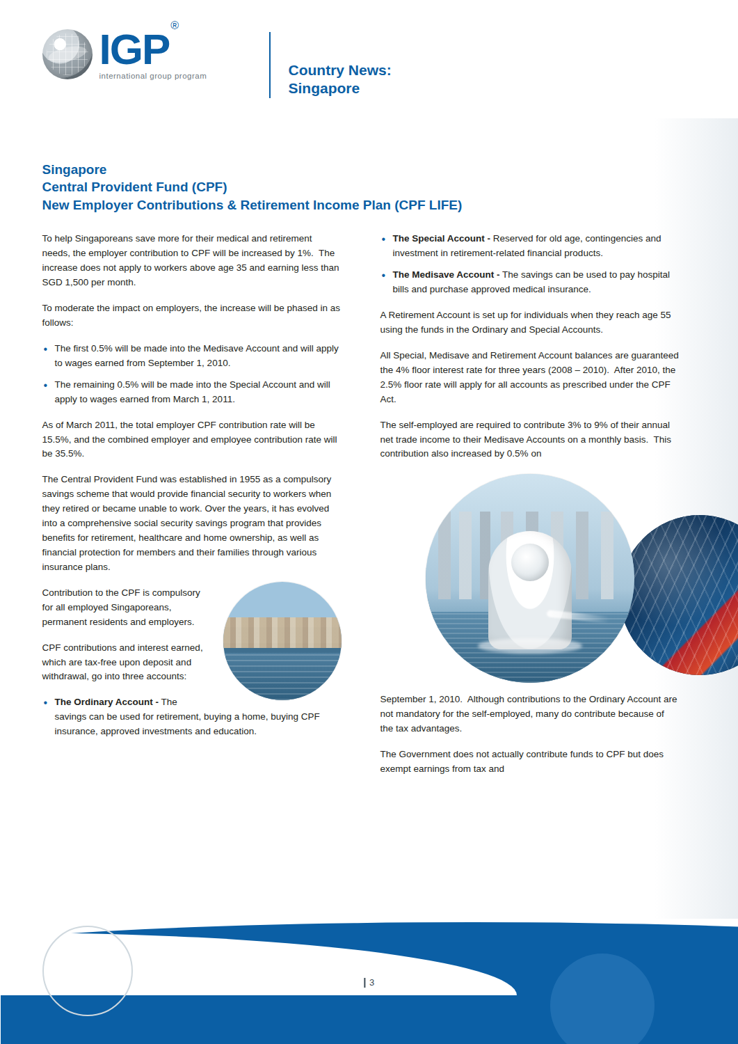IGP®
international group program
Country News:
Singapore
Singapore
Central Provident Fund (CPF)
New Employer Contributions & Retirement Income Plan (CPF LIFE)
To help Singaporeans save more for their medical and retirement needs, the employer contribution to CPF will be increased by 1%. The increase does not apply to workers above age 35 and earning less than SGD 1,500 per month.
To moderate the impact on employers, the increase will be phased in as follows:
The first 0.5% will be made into the Medisave Account and will apply to wages earned from September 1, 2010.
The remaining 0.5% will be made into the Special Account and will apply to wages earned from March 1, 2011.
As of March 2011, the total employer CPF contribution rate will be 15.5%, and the combined employer and employee contribution rate will be 35.5%.
The Central Provident Fund was established in 1955 as a compulsory savings scheme that would provide financial security to workers when they retired or became unable to work. Over the years, it has evolved into a comprehensive social security savings program that provides benefits for retirement, healthcare and home ownership, as well as financial protection for members and their families through various insurance plans.
Contribution to the CPF is compulsory for all employed Singaporeans, permanent residents and employers.
CPF contributions and interest earned, which are tax-free upon deposit and withdrawal, go into three accounts:
The Ordinary Account - The savings can be used for retirement, buying a home, buying CPF insurance, approved investments and education.
The Special Account - Reserved for old age, contingencies and investment in retirement-related financial products.
The Medisave Account - The savings can be used to pay hospital bills and purchase approved medical insurance.
A Retirement Account is set up for individuals when they reach age 55 using the funds in the Ordinary and Special Accounts.
All Special, Medisave and Retirement Account balances are guaranteed the 4% floor interest rate for three years (2008 – 2010). After 2010, the 2.5% floor rate will apply for all accounts as prescribed under the CPF Act.
The self-employed are required to contribute 3% to 9% of their annual net trade income to their Medisave Accounts on a monthly basis. This contribution also increased by 0.5% on
September 1, 2010. Although contributions to the Ordinary Account are not mandatory for the self-employed, many do contribute because of the tax advantages.
The Government does not actually contribute funds to CPF but does exempt earnings from tax and
3